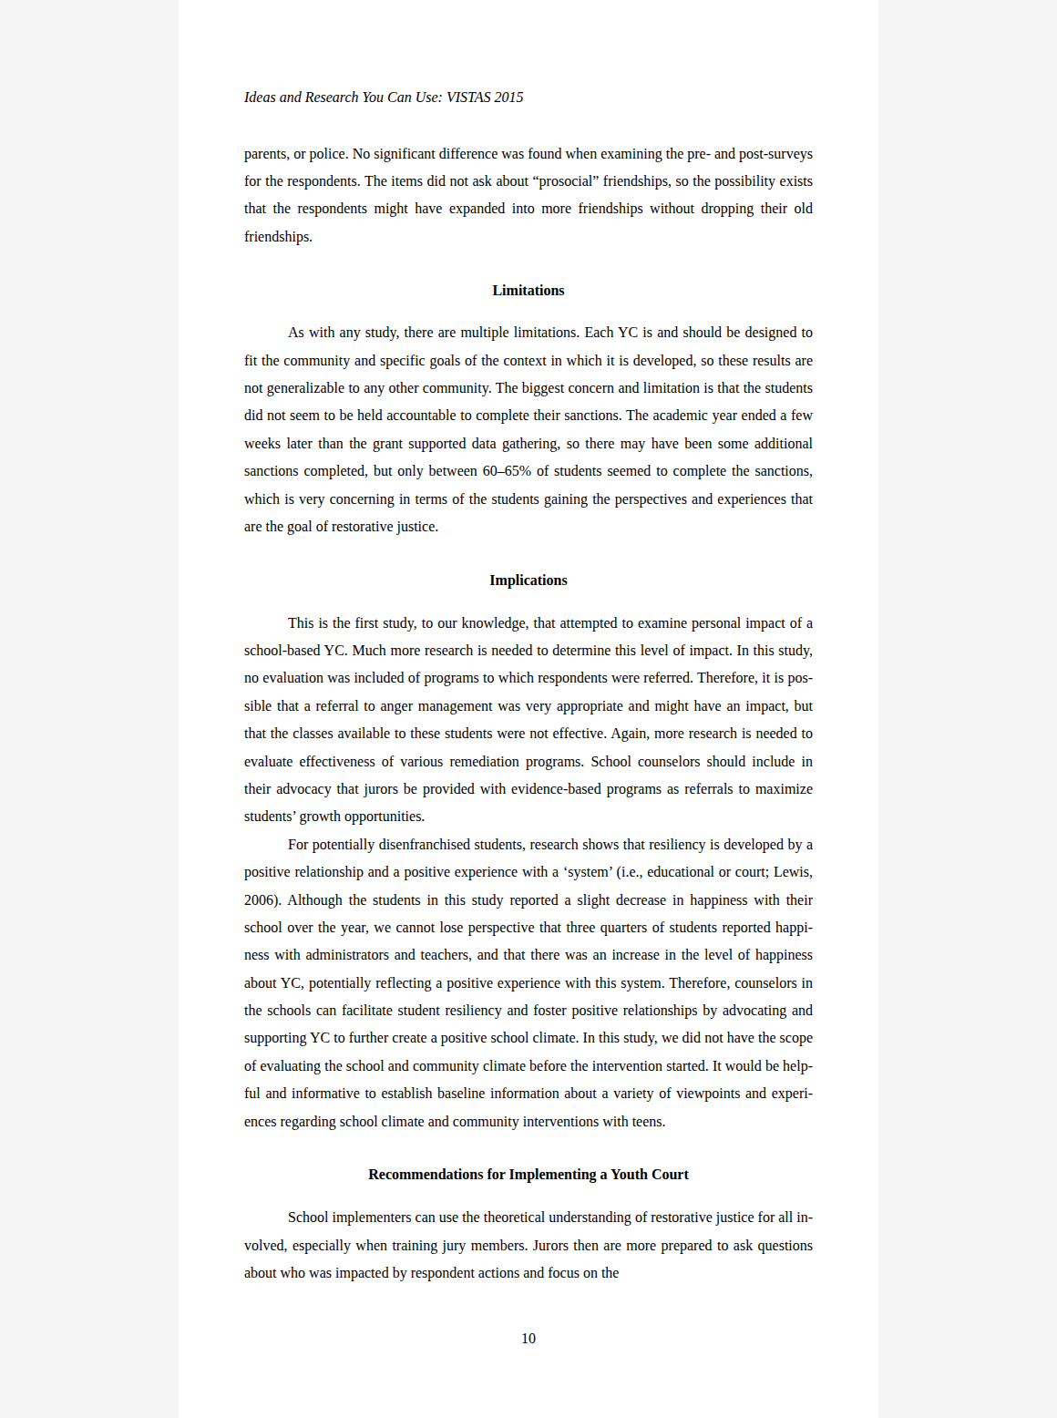Ideas and Research You Can Use: VISTAS 2015
parents, or police. No significant difference was found when examining the pre- and post-surveys for the respondents. The items did not ask about “prosocial” friendships, so the possibility exists that the respondents might have expanded into more friendships without dropping their old friendships.
Limitations
As with any study, there are multiple limitations. Each YC is and should be designed to fit the community and specific goals of the context in which it is developed, so these results are not generalizable to any other community. The biggest concern and limitation is that the students did not seem to be held accountable to complete their sanctions. The academic year ended a few weeks later than the grant supported data gathering, so there may have been some additional sanctions completed, but only between 60–65% of students seemed to complete the sanctions, which is very concerning in terms of the students gaining the perspectives and experiences that are the goal of restorative justice.
Implications
This is the first study, to our knowledge, that attempted to examine personal impact of a school-based YC. Much more research is needed to determine this level of impact. In this study, no evaluation was included of programs to which respondents were referred. Therefore, it is possible that a referral to anger management was very appropriate and might have an impact, but that the classes available to these students were not effective. Again, more research is needed to evaluate effectiveness of various remediation programs. School counselors should include in their advocacy that jurors be provided with evidence-based programs as referrals to maximize students’ growth opportunities.
For potentially disenfranchised students, research shows that resiliency is developed by a positive relationship and a positive experience with a ‘system’ (i.e., educational or court; Lewis, 2006). Although the students in this study reported a slight decrease in happiness with their school over the year, we cannot lose perspective that three quarters of students reported happiness with administrators and teachers, and that there was an increase in the level of happiness about YC, potentially reflecting a positive experience with this system. Therefore, counselors in the schools can facilitate student resiliency and foster positive relationships by advocating and supporting YC to further create a positive school climate. In this study, we did not have the scope of evaluating the school and community climate before the intervention started. It would be helpful and informative to establish baseline information about a variety of viewpoints and experiences regarding school climate and community interventions with teens.
Recommendations for Implementing a Youth Court
School implementers can use the theoretical understanding of restorative justice for all involved, especially when training jury members. Jurors then are more prepared to ask questions about who was impacted by respondent actions and focus on the
10